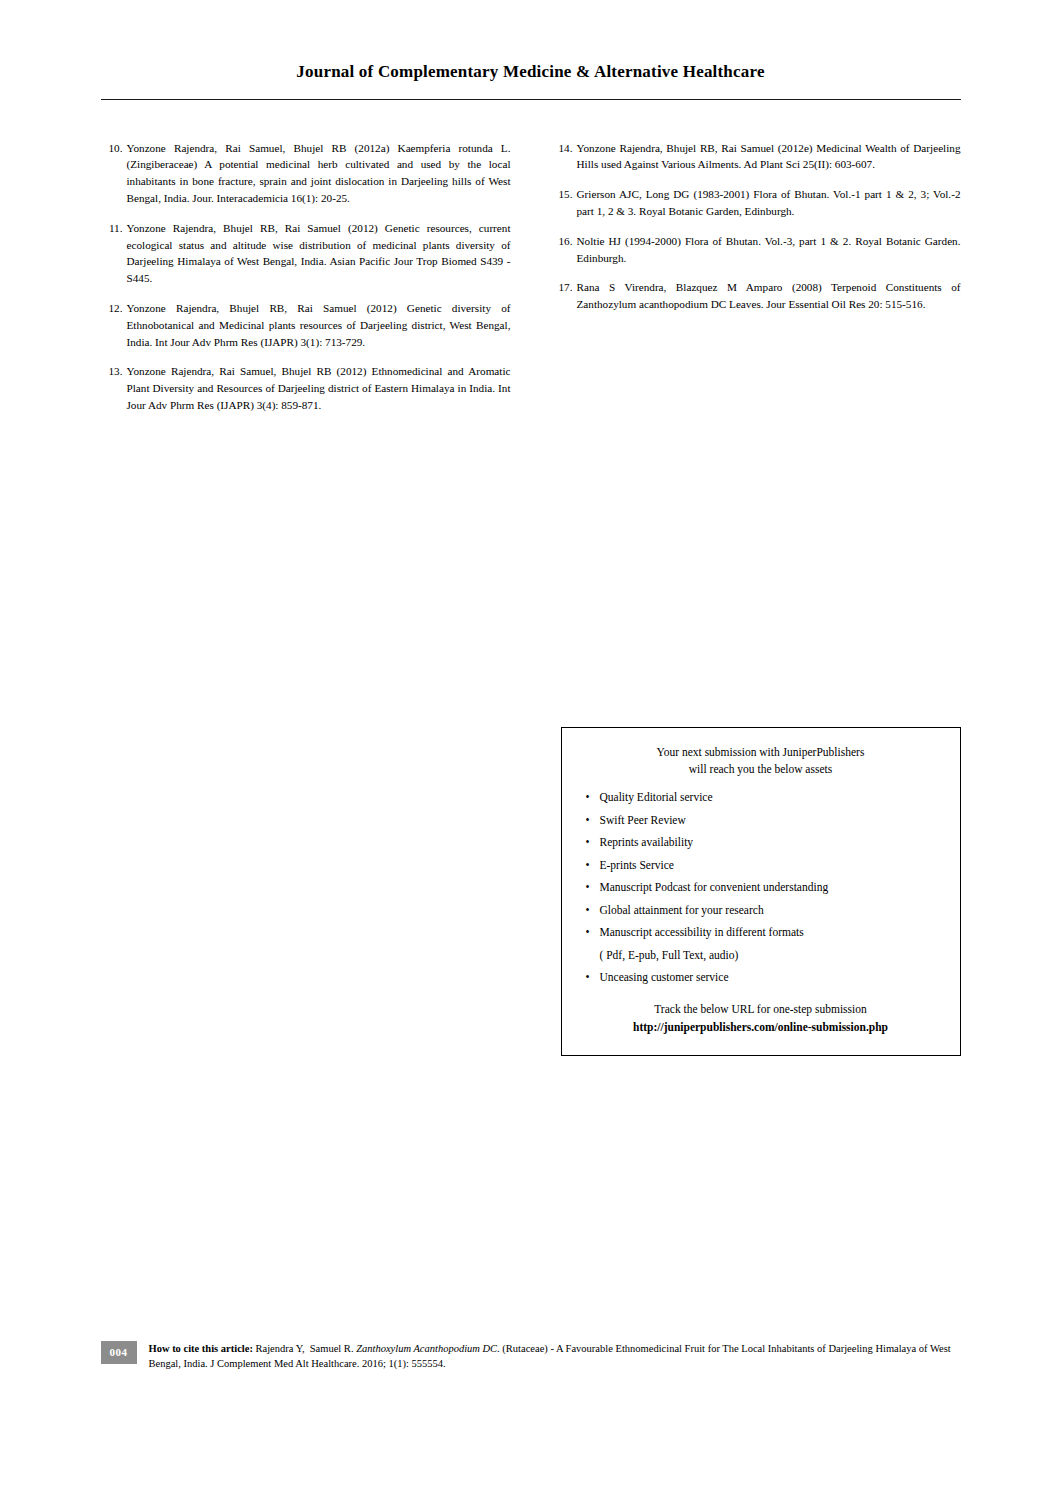Journal of Complementary Medicine & Alternative Healthcare
10. Yonzone Rajendra, Rai Samuel, Bhujel RB (2012a) Kaempferia rotunda L. (Zingiberaceae) A potential medicinal herb cultivated and used by the local inhabitants in bone fracture, sprain and joint dislocation in Darjeeling hills of West Bengal, India. Jour. Interacademicia 16(1): 20-25.
11. Yonzone Rajendra, Bhujel RB, Rai Samuel (2012) Genetic resources, current ecological status and altitude wise distribution of medicinal plants diversity of Darjeeling Himalaya of West Bengal, India. Asian Pacific Jour Trop Biomed S439 -S445.
12. Yonzone Rajendra, Bhujel RB, Rai Samuel (2012) Genetic diversity of Ethnobotanical and Medicinal plants resources of Darjeeling district, West Bengal, India. Int Jour Adv Phrm Res (IJAPR) 3(1): 713-729.
13. Yonzone Rajendra, Rai Samuel, Bhujel RB (2012) Ethnomedicinal and Aromatic Plant Diversity and Resources of Darjeeling district of Eastern Himalaya in India. Int Jour Adv Phrm Res (IJAPR) 3(4): 859-871.
14. Yonzone Rajendra, Bhujel RB, Rai Samuel (2012e) Medicinal Wealth of Darjeeling Hills used Against Various Ailments. Ad Plant Sci 25(II): 603-607.
15. Grierson AJC, Long DG (1983-2001) Flora of Bhutan. Vol.-1 part 1 & 2, 3; Vol.-2 part 1, 2 & 3. Royal Botanic Garden, Edinburgh.
16. Noltie HJ (1994-2000) Flora of Bhutan. Vol.-3, part 1 & 2. Royal Botanic Garden. Edinburgh.
17. Rana S Virendra, Blazquez M Amparo (2008) Terpenoid Constituents of Zanthozylum acanthopodium DC Leaves. Jour Essential Oil Res 20: 515-516.
Your next submission with JuniperPublishers
will reach you the below assets
Quality Editorial service
Swift Peer Review
Reprints availability
E-prints Service
Manuscript Podcast for convenient understanding
Global attainment for your research
Manuscript accessibility in different formats
( Pdf, E-pub, Full Text, audio)
Unceasing customer service
Track the below URL for one-step submission
http://juniperpublishers.com/online-submission.php
004
How to cite this article: Rajendra Y, Samuel R. Zanthoxylum Acanthopodium DC. (Rutaceae) - A Favourable Ethnomedicinal Fruit for The Local Inhabitants of Darjeeling Himalaya of West Bengal, India. J Complement Med Alt Healthcare. 2016; 1(1): 555554.